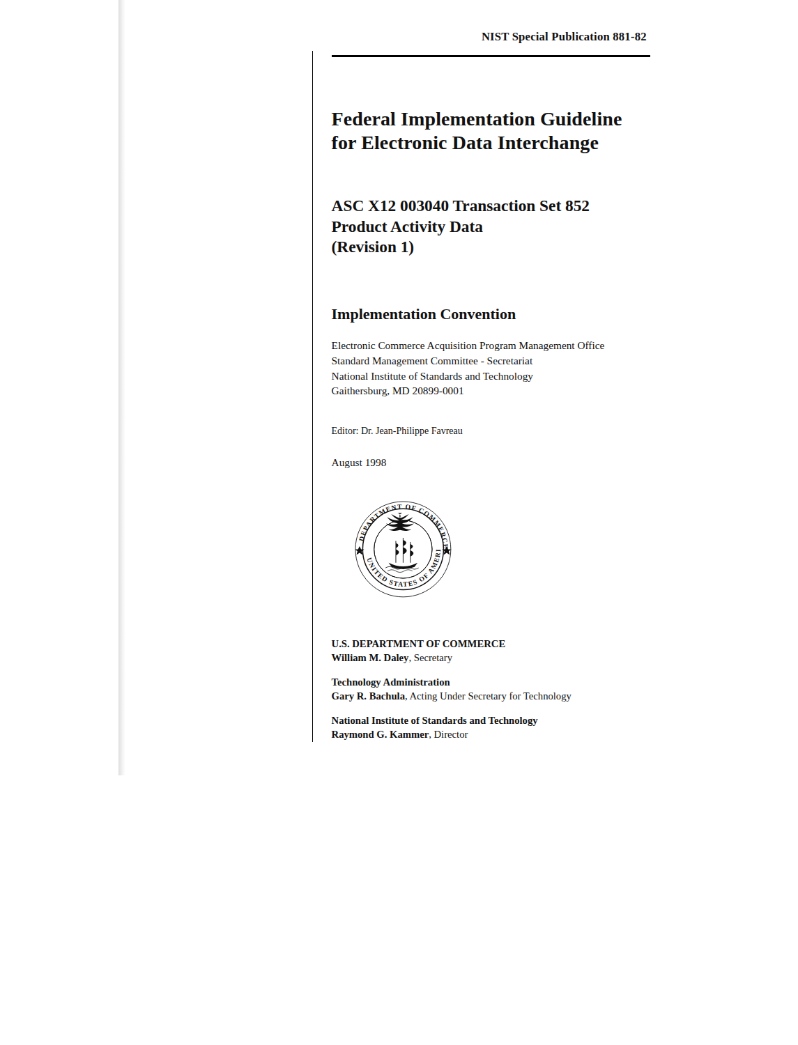NIST Special Publication 881-82
Federal Implementation Guideline
for Electronic Data Interchange
ASC X12 003040 Transaction Set 852
Product Activity Data
(Revision 1)
Implementation Convention
Electronic Commerce Acquisition Program Management Office
Standard Management Committee - Secretariat
National Institute of Standards and Technology
Gaithersburg, MD 20899-0001
Editor: Dr. Jean-Philippe Favreau
August 1998
DEPARTMENT OF COMMERCE UNITED STATES OF AMERICA
U.S. DEPARTMENT OF COMMERCE
William M. Daley, Secretary
Technology Administration
Gary R. Bachula, Acting Under Secretary for Technology
National Institute of Standards and Technology
Raymond G. Kammer, Director